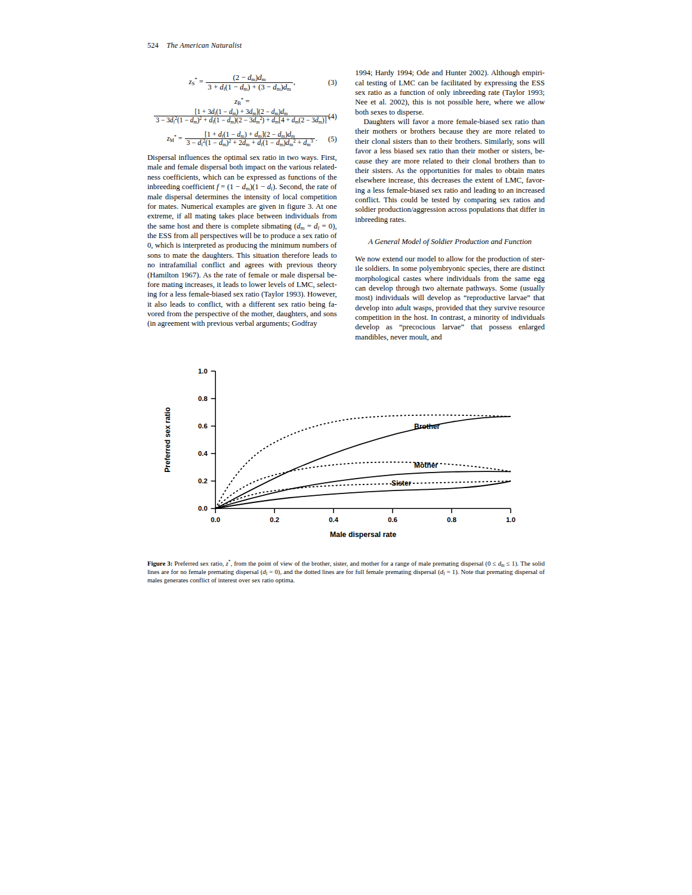524 The American Naturalist
zS* = (2 − dm)dm 3 + df(1 − dm) + (3 − dm)dm , (3)
zB* =
[1 + 3df(1 − dm) + 3dm](2 − dm)dm 3 − 3df2(1 − dm)2 + df(1 − dm)(2 − 3dm2) + dm[4 + dm(2 − 3dm)] , (4)
zM* = [1 + df(1 − dm) + dm](2 − dm)dm 3 − df2(1 − dm)2 + 2dm + df(1 − dm)dm2 + dm3 . (5)
Dispersal influences the optimal sex ratio in two ways. First, male and female dispersal both impact on the various relatedness coefficients, which can be expressed as functions of the inbreeding coefficient f = (1 − dm)(1 − df). Second, the rate of male dispersal determines the intensity of local competition for mates. Numerical examples are given in figure 3. At one extreme, if all mating takes place between individuals from the same host and there is complete sibmating (dm = df = 0), the ESS from all perspectives will be to produce a sex ratio of 0, which is interpreted as producing the minimum numbers of sons to mate the daughters. This situation therefore leads to no intrafamilial conflict and agrees with previous theory (Hamilton 1967). As the rate of female or male dispersal before mating increases, it leads to lower levels of LMC, selecting for a less female-biased sex ratio (Taylor 1993). However, it also leads to conflict, with a different sex ratio being favored from the perspective of the mother, daughters, and sons (in agreement with previous verbal arguments; Godfray
1994; Hardy 1994; Ode and Hunter 2002). Although empirical testing of LMC can be facilitated by expressing the ESS sex ratio as a function of only inbreeding rate (Taylor 1993; Nee et al. 2002), this is not possible here, where we allow both sexes to disperse.
Daughters will favor a more female-biased sex ratio than their mothers or brothers because they are more related to their clonal sisters than to their brothers. Similarly, sons will favor a less biased sex ratio than their mother or sisters, because they are more related to their clonal brothers than to their sisters. As the opportunities for males to obtain mates elsewhere increase, this decreases the extent of LMC, favoring a less female-biased sex ratio and leading to an increased conflict. This could be tested by comparing sex ratios and soldier production/aggression across populations that differ in inbreeding rates.
A General Model of Soldier Production and Function
We now extend our model to allow for the production of sterile soldiers. In some polyembryonic species, there are distinct morphological castes where individuals from the same egg can develop through two alternate pathways. Some (usually most) individuals will develop as “reproductive larvae” that develop into adult wasps, provided that they survive resource competition in the host. In contrast, a minority of individuals develop as “precocious larvae” that possess enlarged mandibles, never moult, and
0.0 0.2 0.4 0.6 0.8 1.0 0.0 0.2 0.4 0.6 0.8 1.0 Male dispersal rate Preferred sex ratio Brother Mother Sister
Figure 3: Preferred sex ratio, z*, from the point of view of the brother, sister, and mother for a range of male premating dispersal (0 ≤ dm ≤ 1). The solid lines are for no female premating dispersal (df = 0), and the dotted lines are for full female premating dispersal (df = 1). Note that premating dispersal of males generates conflict of interest over sex ratio optima.